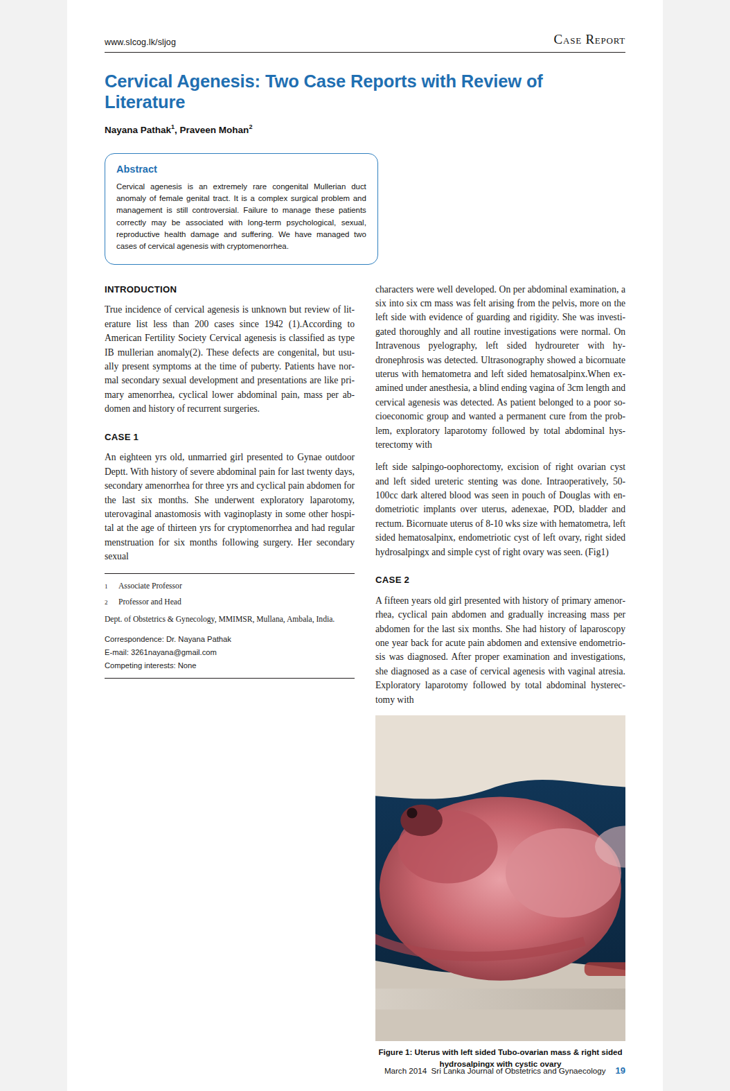www.slcog.lk/sljog
Case Report
Cervical Agenesis: Two Case Reports with Review of Literature
Nayana Pathak1, Praveen Mohan2
Abstract
Cervical agenesis is an extremely rare congenital Mullerian duct anomaly of female genital tract. It is a complex surgical problem and management is still controversial. Failure to manage these patients correctly may be associated with long-term psychological, sexual, reproductive health damage and suffering. We have managed two cases of cervical agenesis with cryptomenorrhea.
INTRODUCTION
True incidence of cervical agenesis is unknown but review of literature list less than 200 cases since 1942 (1).According to American Fertility Society Cervical agenesis is classified as type IB mullerian anomaly(2). These defects are congenital, but usually present symptoms at the time of puberty. Patients have normal secondary sexual development and presentations are like primary amenorrhea, cyclical lower abdominal pain, mass per abdomen and history of recurrent surgeries.
CASE 1
An eighteen yrs old, unmarried girl presented to Gynae outdoor Deptt. With history of severe abdominal pain for last twenty days, secondary amenorrhea for three yrs and cyclical pain abdomen for the last six months. She underwent exploratory laparotomy, uterovaginal anastomosis with vaginoplasty in some other hospital at the age of thirteen yrs for cryptomenorrhea and had regular menstruation for six months following surgery. Her secondary sexual
1 Associate Professor
2 Professor and Head
Dept. of Obstetrics & Gynecology, MMIMSR, Mullana, Ambala, India.
Correspondence: Dr. Nayana Pathak E-mail: 3261nayana@gmail.com Competing interests: None
characters were well developed. On per abdominal examination, a six into six cm mass was felt arising from the pelvis, more on the left side with evidence of guarding and rigidity. She was investigated thoroughly and all routine investigations were normal. On Intravenous pyelography, left sided hydroureter with hydronephrosis was detected. Ultrasonography showed a bicornuate uterus with hematometra and left sided hematosalpinx.When examined under anesthesia, a blind ending vagina of 3cm length and cervical agenesis was detected. As patient belonged to a poor socioeconomic group and wanted a permanent cure from the problem, exploratory laparotomy followed by total abdominal hysterectomy with
left side salpingo-oophorectomy, excision of right ovarian cyst and left sided ureteric stenting was done. Intraoperatively, 50-100cc dark altered blood was seen in pouch of Douglas with endometriotic implants over uterus, adenexae, POD, bladder and rectum. Bicornuate uterus of 8-10 wks size with hematometra, left sided hematosalpinx, endometriotic cyst of left ovary, right sided hydrosalpingx and simple cyst of right ovary was seen. (Fig1)
CASE 2
A fifteen years old girl presented with history of primary amenorrhea, cyclical pain abdomen and gradually increasing mass per abdomen for the last six months. She had history of laparoscopy one year back for acute pain abdomen and extensive endometriosis was diagnosed. After proper examination and investigations, she diagnosed as a case of cervical agenesis with vaginal atresia. Exploratory laparotomy followed by total abdominal hysterectomy with
Figure 1: Uterus with left sided Tubo-ovarian mass & right sided hydrosalpingx with cystic ovary
March 2014 Sri Lanka Journal of Obstetrics and Gynaecology 19